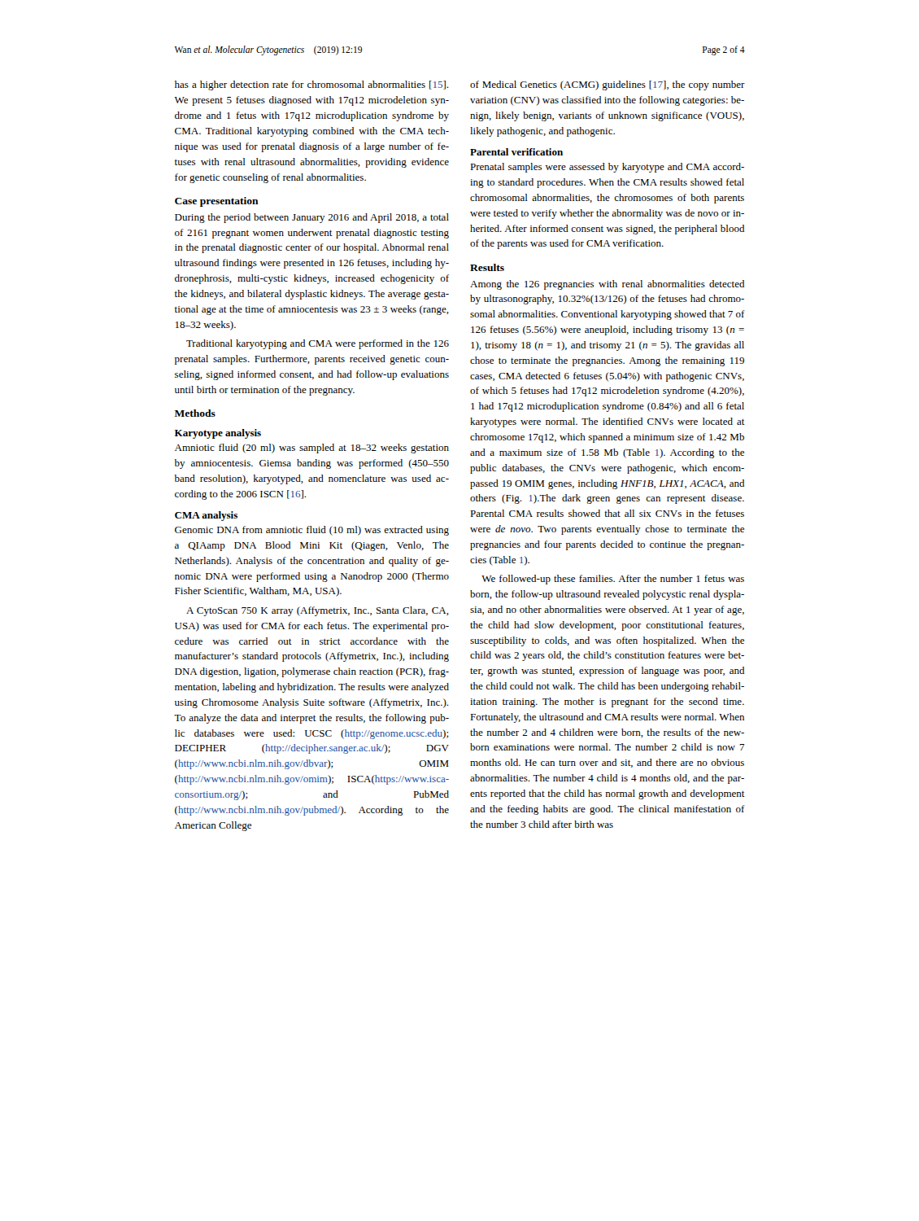Wan et al. Molecular Cytogenetics (2019) 12:19
Page 2 of 4
has a higher detection rate for chromosomal abnormalities [15]. We present 5 fetuses diagnosed with 17q12 microdeletion syndrome and 1 fetus with 17q12 microduplication syndrome by CMA. Traditional karyotyping combined with the CMA technique was used for prenatal diagnosis of a large number of fetuses with renal ultrasound abnormalities, providing evidence for genetic counseling of renal abnormalities.
Case presentation
During the period between January 2016 and April 2018, a total of 2161 pregnant women underwent prenatal diagnostic testing in the prenatal diagnostic center of our hospital. Abnormal renal ultrasound findings were presented in 126 fetuses, including hydronephrosis, multi-cystic kidneys, increased echogenicity of the kidneys, and bilateral dysplastic kidneys. The average gestational age at the time of amniocentesis was 23 ± 3 weeks (range, 18–32 weeks).
Traditional karyotyping and CMA were performed in the 126 prenatal samples. Furthermore, parents received genetic counseling, signed informed consent, and had follow-up evaluations until birth or termination of the pregnancy.
Methods
Karyotype analysis
Amniotic fluid (20 ml) was sampled at 18–32 weeks gestation by amniocentesis. Giemsa banding was performed (450–550 band resolution), karyotyped, and nomenclature was used according to the 2006 ISCN [16].
CMA analysis
Genomic DNA from amniotic fluid (10 ml) was extracted using a QIAamp DNA Blood Mini Kit (Qiagen, Venlo, The Netherlands). Analysis of the concentration and quality of genomic DNA were performed using a Nanodrop 2000 (Thermo Fisher Scientific, Waltham, MA, USA).
A CytoScan 750 K array (Affymetrix, Inc., Santa Clara, CA, USA) was used for CMA for each fetus. The experimental procedure was carried out in strict accordance with the manufacturer’s standard protocols (Affymetrix, Inc.), including DNA digestion, ligation, polymerase chain reaction (PCR), fragmentation, labeling and hybridization. The results were analyzed using Chromosome Analysis Suite software (Affymetrix, Inc.). To analyze the data and interpret the results, the following public databases were used: UCSC (http://genome.ucsc.edu); DECIPHER (http://decipher.sanger.ac.uk/); DGV (http://www.ncbi.nlm.nih.gov/dbvar); OMIM (http://www.ncbi.nlm.nih.gov/omim); ISCA(https://www.isca-consortium.org/); and PubMed (http://www.ncbi.nlm.nih.gov/pubmed/). According to the American College
of Medical Genetics (ACMG) guidelines [17], the copy number variation (CNV) was classified into the following categories: benign, likely benign, variants of unknown significance (VOUS), likely pathogenic, and pathogenic.
Parental verification
Prenatal samples were assessed by karyotype and CMA according to standard procedures. When the CMA results showed fetal chromosomal abnormalities, the chromosomes of both parents were tested to verify whether the abnormality was de novo or inherited. After informed consent was signed, the peripheral blood of the parents was used for CMA verification.
Results
Among the 126 pregnancies with renal abnormalities detected by ultrasonography, 10.32%(13/126) of the fetuses had chromosomal abnormalities. Conventional karyotyping showed that 7 of 126 fetuses (5.56%) were aneuploid, including trisomy 13 (n = 1), trisomy 18 (n = 1), and trisomy 21 (n = 5). The gravidas all chose to terminate the pregnancies. Among the remaining 119 cases, CMA detected 6 fetuses (5.04%) with pathogenic CNVs, of which 5 fetuses had 17q12 microdeletion syndrome (4.20%), 1 had 17q12 microduplication syndrome (0.84%) and all 6 fetal karyotypes were normal. The identified CNVs were located at chromosome 17q12, which spanned a minimum size of 1.42 Mb and a maximum size of 1.58 Mb (Table 1). According to the public databases, the CNVs were pathogenic, which encompassed 19 OMIM genes, including HNF1B, LHX1, ACACA, and others (Fig. 1).The dark green genes can represent disease. Parental CMA results showed that all six CNVs in the fetuses were de novo. Two parents eventually chose to terminate the pregnancies and four parents decided to continue the pregnancies (Table 1).
We followed-up these families. After the number 1 fetus was born, the follow-up ultrasound revealed polycystic renal dysplasia, and no other abnormalities were observed. At 1 year of age, the child had slow development, poor constitutional features, susceptibility to colds, and was often hospitalized. When the child was 2 years old, the child’s constitution features were better, growth was stunted, expression of language was poor, and the child could not walk. The child has been undergoing rehabilitation training. The mother is pregnant for the second time. Fortunately, the ultrasound and CMA results were normal. When the number 2 and 4 children were born, the results of the newborn examinations were normal. The number 2 child is now 7 months old. He can turn over and sit, and there are no obvious abnormalities. The number 4 child is 4 months old, and the parents reported that the child has normal growth and development and the feeding habits are good. The clinical manifestation of the number 3 child after birth was